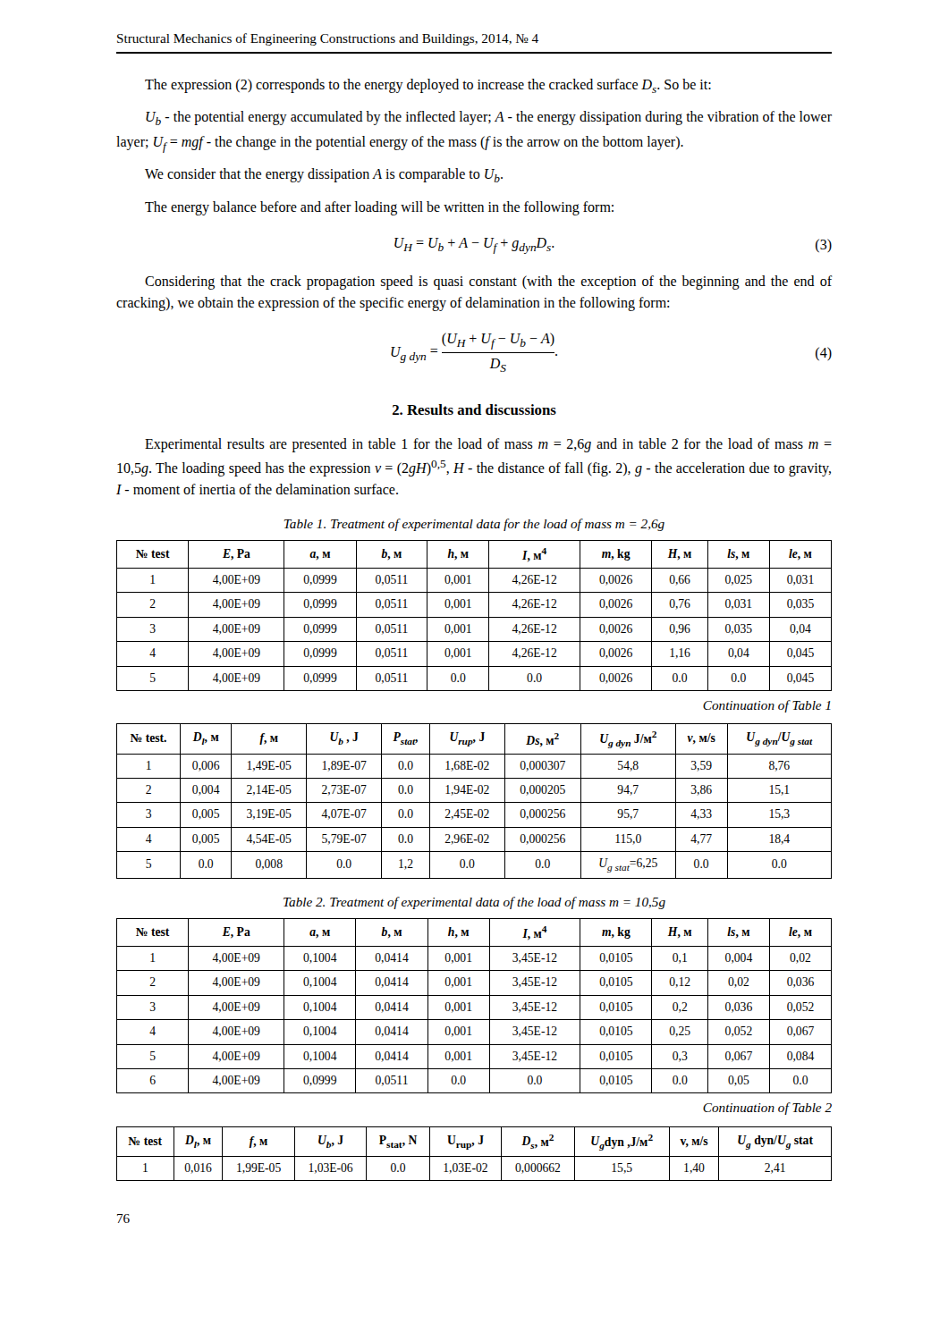Structural Mechanics of Engineering Constructions and Buildings, 2014, № 4
The expression (2) corresponds to the energy deployed to increase the cracked surface Ds. So be it:
Ub - the potential energy accumulated by the inflected layer; A - the energy dissipation during the vibration of the lower layer; Uf = mgf - the change in the potential energy of the mass (f is the arrow on the bottom layer).
We consider that the energy dissipation A is comparable to Ub.
The energy balance before and after loading will be written in the following form:
UH = Ub + A − Uf + gdynDs. (3)
Considering that the crack propagation speed is quasi constant (with the exception of the beginning and the end of cracking), we obtain the expression of the specific energy of delamination in the following form:
Ug dyn = (UH + Uf − Ub − A) DS . (4)
2. Results and discussions
Experimental results are presented in table 1 for the load of mass m = 2,6g and in table 2 for the load of mass m = 10,5g. The loading speed has the expression v = (2gH)0,5, H - the distance of fall (fig. 2), g - the acceleration due to gravity, I - moment of inertia of the delamination surface.
Table 1. Treatment of experimental data for the load of mass m = 2,6g
| № test | E , Pa | a , м | b , м | h , м | I , м 4 | m , kg | H , м | ls , м | le , м |
| --- | --- | --- | --- | --- | --- | --- | --- | --- | --- |
| 1 | 4,00E+09 | 0,0999 | 0,0511 | 0,001 | 4,26E-12 | 0,0026 | 0,66 | 0,025 | 0,031 |
| 2 | 4,00E+09 | 0,0999 | 0,0511 | 0,001 | 4,26E-12 | 0,0026 | 0,76 | 0,031 | 0,035 |
| 3 | 4,00E+09 | 0,0999 | 0,0511 | 0,001 | 4,26E-12 | 0,0026 | 0,96 | 0,035 | 0,04 |
| 4 | 4,00E+09 | 0,0999 | 0,0511 | 0,001 | 4,26E-12 | 0,0026 | 1,16 | 0,04 | 0,045 |
| 5 | 4,00E+09 | 0,0999 | 0,0511 | 0.0 | 0.0 | 0,0026 | 0.0 | 0.0 | 0,045 |
Continuation of Table 1
| № test. | D l , м | f , м | U b , J | P stat , | U rup , J | Ds , м 2 | U g dyn J/м 2 | v , м/s | U g dyn / U g stat |
| --- | --- | --- | --- | --- | --- | --- | --- | --- | --- |
| 1 | 0,006 | 1,49E-05 | 1,89E-07 | 0.0 | 1,68E-02 | 0,000307 | 54,8 | 3,59 | 8,76 |
| 2 | 0,004 | 2,14E-05 | 2,73E-07 | 0.0 | 1,94E-02 | 0,000205 | 94,7 | 3,86 | 15,1 |
| 3 | 0,005 | 3,19E-05 | 4,07E-07 | 0.0 | 2,45E-02 | 0,000256 | 95,7 | 4,33 | 15,3 |
| 4 | 0,005 | 4,54E-05 | 5,79E-07 | 0.0 | 2,96E-02 | 0,000256 | 115,0 | 4,77 | 18,4 |
| 5 | 0.0 | 0,008 | 0.0 | 1,2 | 0.0 | 0.0 | U g stat =6,25 | 0.0 | 0.0 |
Table 2. Treatment of experimental data of the load of mass m = 10,5g
| № test | E , Pa | a , м | b , м | h , м | I , м 4 | m , kg | H , м | ls , м | le , м |
| --- | --- | --- | --- | --- | --- | --- | --- | --- | --- |
| 1 | 4,00E+09 | 0,1004 | 0,0414 | 0,001 | 3,45E-12 | 0,0105 | 0,1 | 0,004 | 0,02 |
| 2 | 4,00E+09 | 0,1004 | 0,0414 | 0,001 | 3,45E-12 | 0,0105 | 0,12 | 0,02 | 0,036 |
| 3 | 4,00E+09 | 0,1004 | 0,0414 | 0,001 | 3,45E-12 | 0,0105 | 0,2 | 0,036 | 0,052 |
| 4 | 4,00E+09 | 0,1004 | 0,0414 | 0,001 | 3,45E-12 | 0,0105 | 0,25 | 0,052 | 0,067 |
| 5 | 4,00E+09 | 0,1004 | 0,0414 | 0,001 | 3,45E-12 | 0,0105 | 0,3 | 0,067 | 0,084 |
| 6 | 4,00E+09 | 0,0999 | 0,0511 | 0.0 | 0.0 | 0,0105 | 0.0 | 0,05 | 0.0 |
Continuation of Table 2
| № test | D l , м | f , м | U b , J | P stat , N | U rup , J | D s , м 2 | U g dyn ,J/м 2 | v, м/s | U g dyn/ U g stat |
| --- | --- | --- | --- | --- | --- | --- | --- | --- | --- |
| 1 | 0,016 | 1,99E-05 | 1,03E-06 | 0.0 | 1,03E-02 | 0,000662 | 15,5 | 1,40 | 2,41 |
76